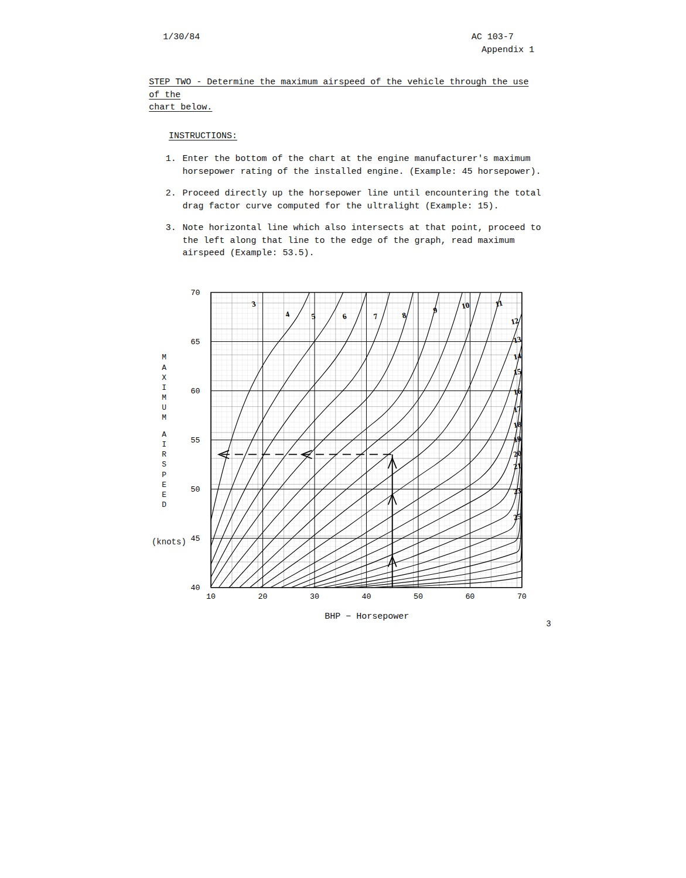1/30/84
AC 103-7
Appendix 1
STEP TWO - Determine the maximum airspeed of the vehicle through the use of the
chart below.
INSTRUCTIONS:
Enter the bottom of the chart at the engine manufacturer's maximum horsepower rating of the installed engine. (Example: 45 horsepower).
Proceed directly up the horsepower line until encountering the total drag factor curve computed for the ultralight (Example: 15).
Note horizontal line which also intersects at that point, proceed to the left along that line to the edge of the graph, read maximum airspeed (Example: 53.5).
M A X I M U M A I R S P E E D
(knots)
70 65 60 55 50 45 40 10 20 30 40 50 60 70 3 4 5 6 7 8 9 10 11 12 13 14 15 16 17 18 19 20 21 23 25
BHP − Horsepower
3